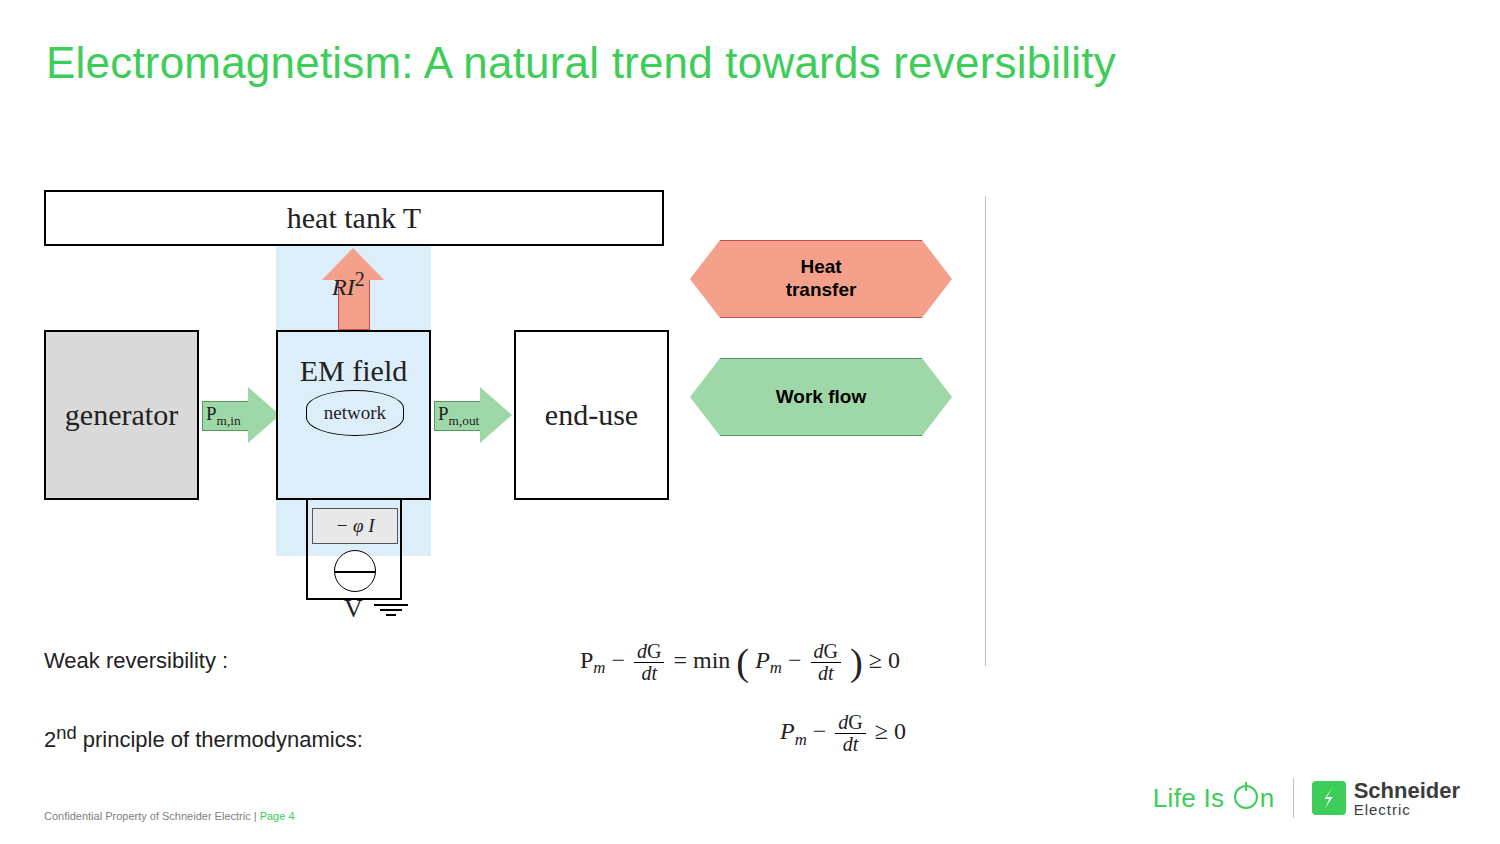Electromagnetism: A natural trend towards reversibility
heat tank T
RI2
generator
Pm,in
EM field
network
Pm,out
end-use
− φ I
V
Heat
transfer
Work flow
Weak reversibility :
2nd principle of thermodynamics:
Pm − d G dt = min ( Pm − d G dt ) ≥ 0
Pm − d G dt ≥ 0
Confidential Property of Schneider Electric | Page 4
Life Is n
Schneider
Electric